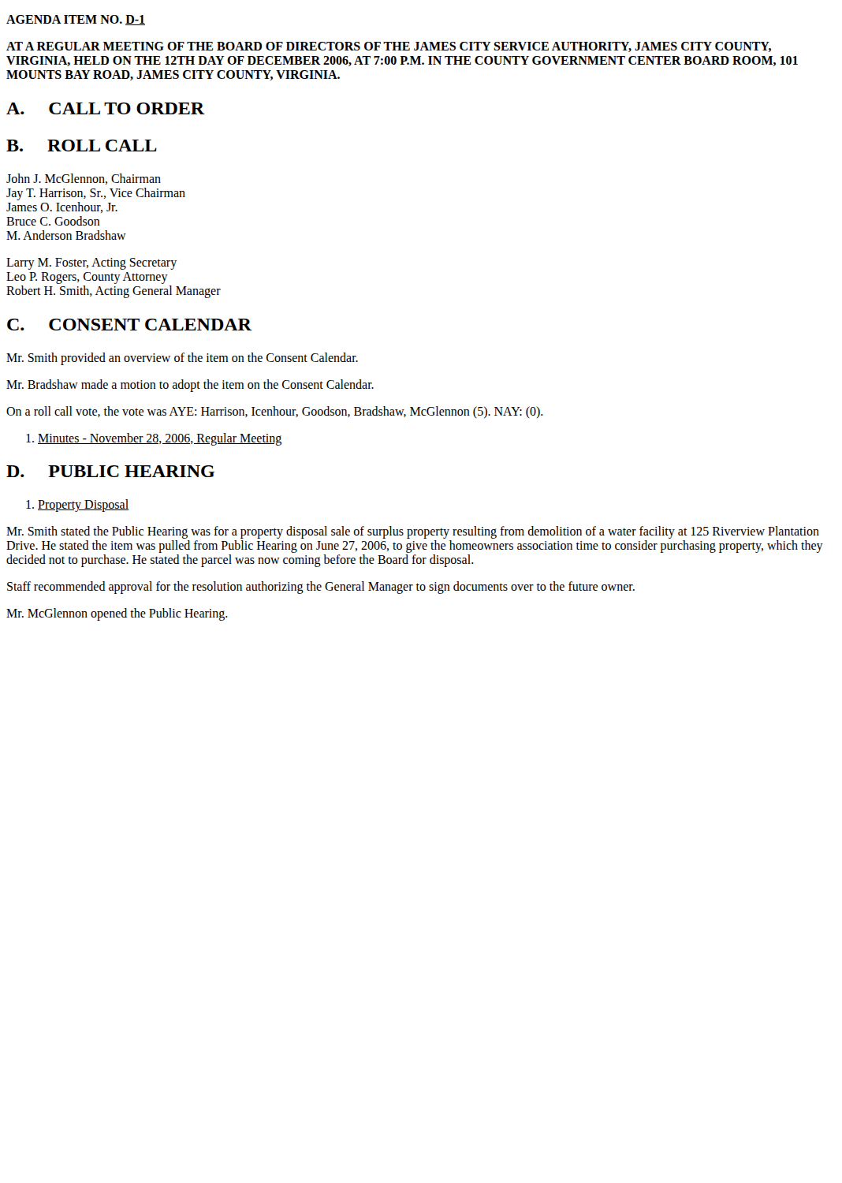AGENDA ITEM NO. D-1
AT A REGULAR MEETING OF THE BOARD OF DIRECTORS OF THE JAMES CITY SERVICE AUTHORITY, JAMES CITY COUNTY, VIRGINIA, HELD ON THE 12TH DAY OF DECEMBER 2006, AT 7:00 P.M. IN THE COUNTY GOVERNMENT CENTER BOARD ROOM, 101 MOUNTS BAY ROAD, JAMES CITY COUNTY, VIRGINIA.
A. CALL TO ORDER
B. ROLL CALL
John J. McGlennon, Chairman
Jay T. Harrison, Sr., Vice Chairman
James O. Icenhour, Jr.
Bruce C. Goodson
M. Anderson Bradshaw
Larry M. Foster, Acting Secretary
Leo P. Rogers, County Attorney
Robert H. Smith, Acting General Manager
C. CONSENT CALENDAR
Mr. Smith provided an overview of the item on the Consent Calendar.
Mr. Bradshaw made a motion to adopt the item on the Consent Calendar.
On a roll call vote, the vote was AYE: Harrison, Icenhour, Goodson, Bradshaw, McGlennon (5). NAY: (0).
Minutes - November 28, 2006, Regular Meeting
D. PUBLIC HEARING
Property Disposal
Mr. Smith stated the Public Hearing was for a property disposal sale of surplus property resulting from demolition of a water facility at 125 Riverview Plantation Drive. He stated the item was pulled from Public Hearing on June 27, 2006, to give the homeowners association time to consider purchasing property, which they decided not to purchase. He stated the parcel was now coming before the Board for disposal.
Staff recommended approval for the resolution authorizing the General Manager to sign documents over to the future owner.
Mr. McGlennon opened the Public Hearing.